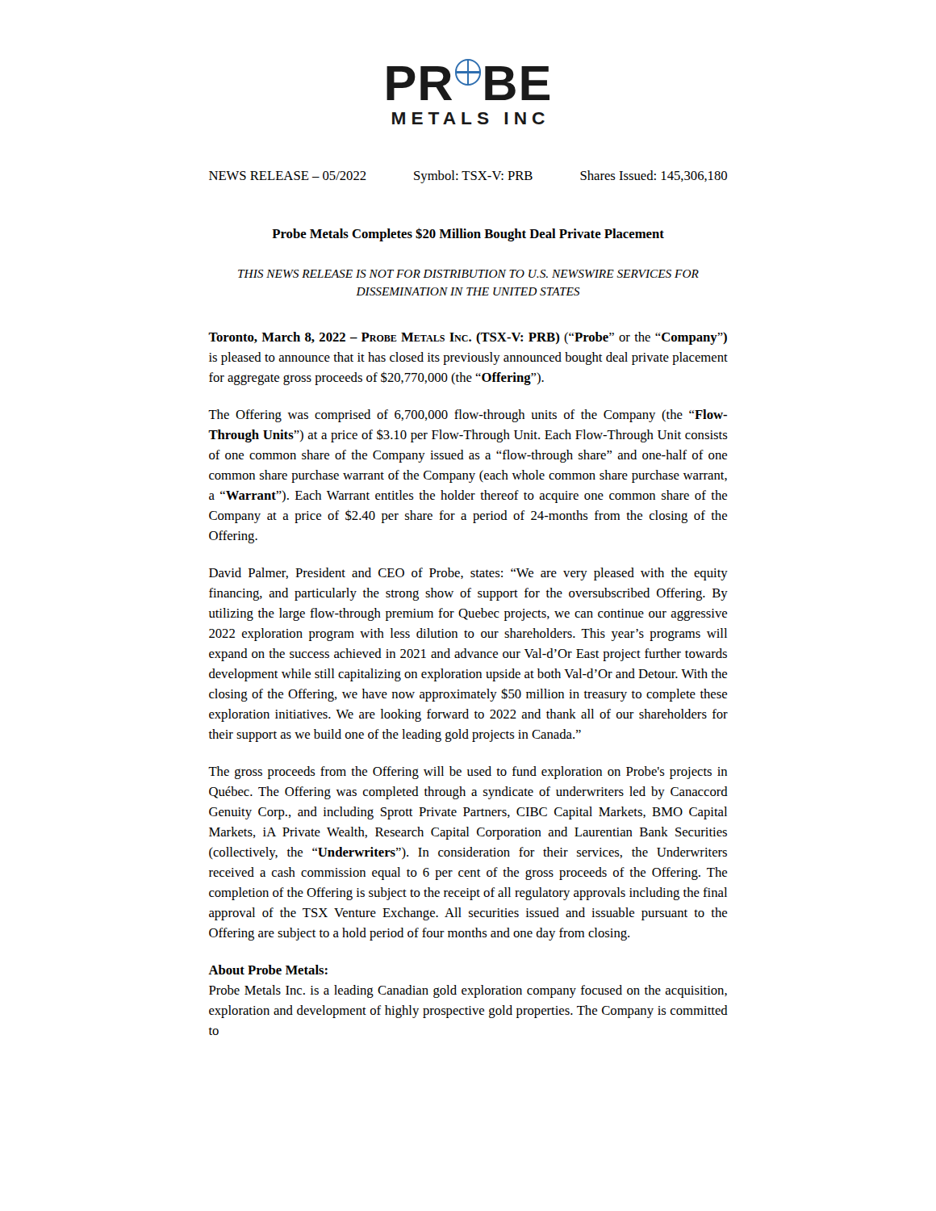PR BE
METALS INC
NEWS RELEASE – 05/2022 Symbol: TSX-V: PRB Shares Issued: 145,306,180
Probe Metals Completes $20 Million Bought Deal Private Placement
THIS NEWS RELEASE IS NOT FOR DISTRIBUTION TO U.S. NEWSWIRE SERVICES FOR DISSEMINATION IN THE UNITED STATES
Toronto, March 8, 2022 – Probe Metals Inc. (TSX-V: PRB) (“Probe” or the “Company”) is pleased to announce that it has closed its previously announced bought deal private placement for aggregate gross proceeds of $20,770,000 (the “Offering”).
The Offering was comprised of 6,700,000 flow-through units of the Company (the “Flow-Through Units”) at a price of $3.10 per Flow-Through Unit. Each Flow-Through Unit consists of one common share of the Company issued as a “flow-through share” and one-half of one common share purchase warrant of the Company (each whole common share purchase warrant, a “Warrant”). Each Warrant entitles the holder thereof to acquire one common share of the Company at a price of $2.40 per share for a period of 24-months from the closing of the Offering.
David Palmer, President and CEO of Probe, states: “We are very pleased with the equity financing, and particularly the strong show of support for the oversubscribed Offering. By utilizing the large flow-through premium for Quebec projects, we can continue our aggressive 2022 exploration program with less dilution to our shareholders. This year’s programs will expand on the success achieved in 2021 and advance our Val-d’Or East project further towards development while still capitalizing on exploration upside at both Val-d’Or and Detour. With the closing of the Offering, we have now approximately $50 million in treasury to complete these exploration initiatives. We are looking forward to 2022 and thank all of our shareholders for their support as we build one of the leading gold projects in Canada.”
The gross proceeds from the Offering will be used to fund exploration on Probe's projects in Québec. The Offering was completed through a syndicate of underwriters led by Canaccord Genuity Corp., and including Sprott Private Partners, CIBC Capital Markets, BMO Capital Markets, iA Private Wealth, Research Capital Corporation and Laurentian Bank Securities (collectively, the “Underwriters”). In consideration for their services, the Underwriters received a cash commission equal to 6 per cent of the gross proceeds of the Offering. The completion of the Offering is subject to the receipt of all regulatory approvals including the final approval of the TSX Venture Exchange. All securities issued and issuable pursuant to the Offering are subject to a hold period of four months and one day from closing.
About Probe Metals:
Probe Metals Inc. is a leading Canadian gold exploration company focused on the acquisition, exploration and development of highly prospective gold properties. The Company is committed to